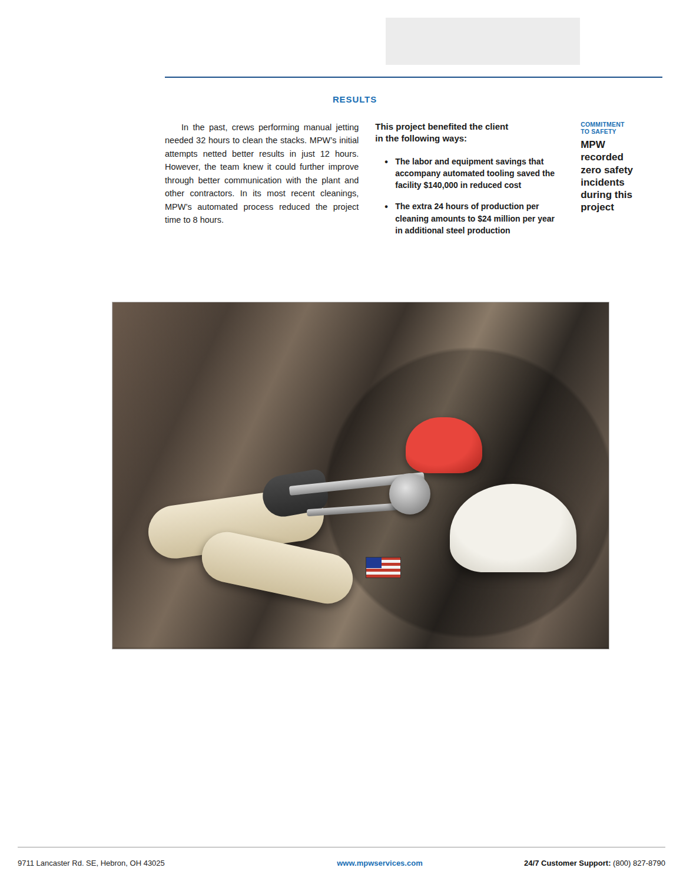RESULTS
In the past, crews performing manual jetting needed 32 hours to clean the stacks. MPW’s initial attempts netted better results in just 12 hours. However, the team knew it could further improve through better communication with the plant and other contractors. In its most recent cleanings, MPW’s automated process reduced the project time to 8 hours.
This project benefited the client
in the following ways:
The labor and equipment savings that accompany automated tooling saved the facility $140,000 in reduced cost
The extra 24 hours of production per cleaning amounts to $24 million per year in additional steel production
COMMITMENT
TO SAFETY
MPW recorded zero safety incidents during this project
9711 Lancaster Rd. SE, Hebron, OH 43025
www.mpwservices.com
24/7 Customer Support: (800) 827-8790